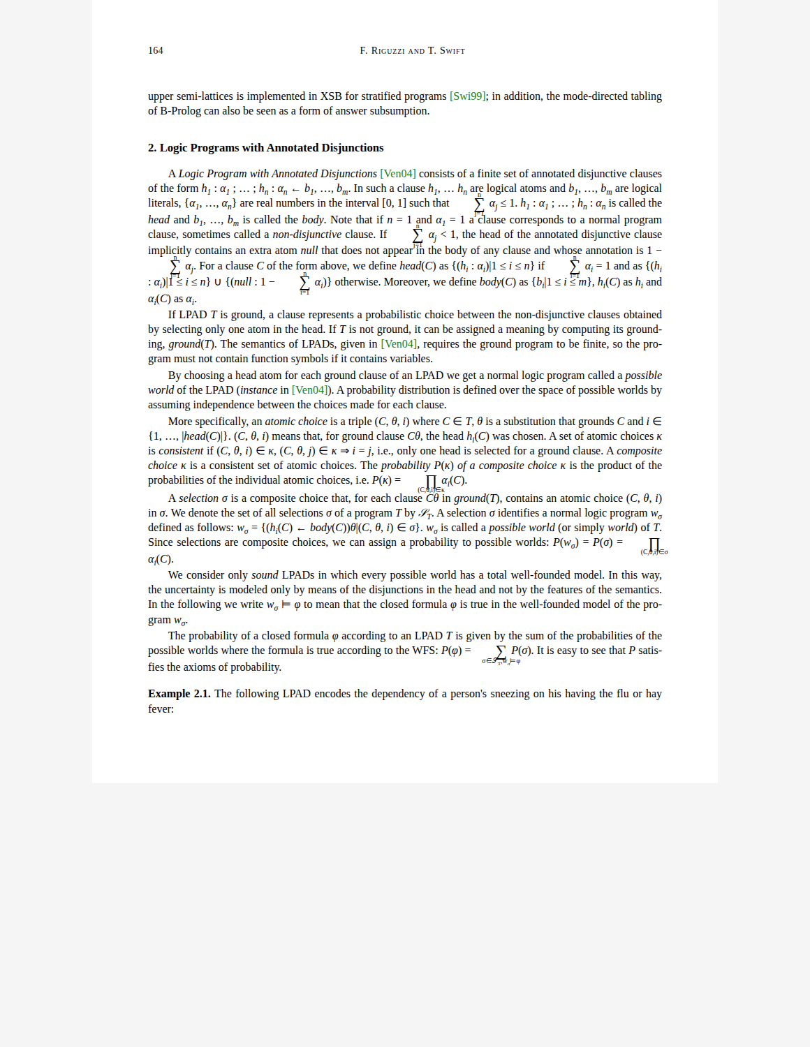164 F. Riguzzi and T. Swift
upper semi-lattices is implemented in XSB for stratified programs [Swi99]; in addition, the mode-directed tabling of B-Prolog can also be seen as a form of answer subsumption.
2. Logic Programs with Annotated Disjunctions
A Logic Program with Annotated Disjunctions [Ven04] consists of a finite set of annotated disjunctive clauses of the form h1 : α1 ; … ; hn : αn ← b1, …, bm. In such a clause h1, … hn are logical atoms and b1, …, bm are logical literals, {α1, …, αn} are real numbers in the interval [0, 1] such that n∑j=1 αj ≤ 1. h1 : α1 ; … ; hn : αn is called the head and b1, …, bm is called the body. Note that if n = 1 and α1 = 1 a clause corresponds to a normal program clause, sometimes called a non-disjunctive clause. If n∑j=1 αj < 1, the head of the annotated disjunctive clause implicitly contains an extra atom null that does not appear in the body of any clause and whose annotation is 1 − n∑j=1 αj. For a clause C of the form above, we define head(C) as {(hi : αi)|1 ≤ i ≤ n} if n∑i=1 αi = 1 and as {(hi : αi)|1 ≤ i ≤ n} ∪ {(null : 1 − n∑i=1 αi)} otherwise. Moreover, we define body(C) as {bi|1 ≤ i ≤ m}, hi(C) as hi and αi(C) as αi.
If LPAD T is ground, a clause represents a probabilistic choice between the non-disjunctive clauses obtained by selecting only one atom in the head. If T is not ground, it can be assigned a meaning by computing its grounding, ground(T). The semantics of LPADs, given in [Ven04], requires the ground program to be finite, so the program must not contain function symbols if it contains variables.
By choosing a head atom for each ground clause of an LPAD we get a normal logic program called a possible world of the LPAD (instance in [Ven04]). A probability distribution is defined over the space of possible worlds by assuming independence between the choices made for each clause.
More specifically, an atomic choice is a triple (C, θ, i) where C ∈ T, θ is a substitution that grounds C and i ∈ {1, …, |head(C)|}. (C, θ, i) means that, for ground clause Cθ, the head hi(C) was chosen. A set of atomic choices κ is consistent if (C, θ, i) ∈ κ, (C, θ, j) ∈ κ ⇒ i = j, i.e., only one head is selected for a ground clause. A composite choice κ is a consistent set of atomic choices. The probability P(κ) of a composite choice κ is the product of the probabilities of the individual atomic choices, i.e. P(κ) = ∏(C,θ,i)∈κ αi(C).
A selection σ is a composite choice that, for each clause Cθ in ground(T), contains an atomic choice (C, θ, i) in σ. We denote the set of all selections σ of a program T by 𝒮T. A selection σ identifies a normal logic program wσ defined as follows: wσ = {(hi(C) ← body(C))θ|(C, θ, i) ∈ σ}. wσ is called a possible world (or simply world) of T. Since selections are composite choices, we can assign a probability to possible worlds: P(wσ) = P(σ) = ∏(C,θ,i)∈σ αi(C).
We consider only sound LPADs in which every possible world has a total well-founded model. In this way, the uncertainty is modeled only by means of the disjunctions in the head and not by the features of the semantics. In the following we write wσ ⊨ φ to mean that the closed formula φ is true in the well-founded model of the program wσ.
The probability of a closed formula φ according to an LPAD T is given by the sum of the probabilities of the possible worlds where the formula is true according to the WFS: P(φ) = ∑σ∈𝒮T,wσ⊨φ P(σ). It is easy to see that P satisfies the axioms of probability.
Example 2.1. The following LPAD encodes the dependency of a person's sneezing on his having the flu or hay fever: